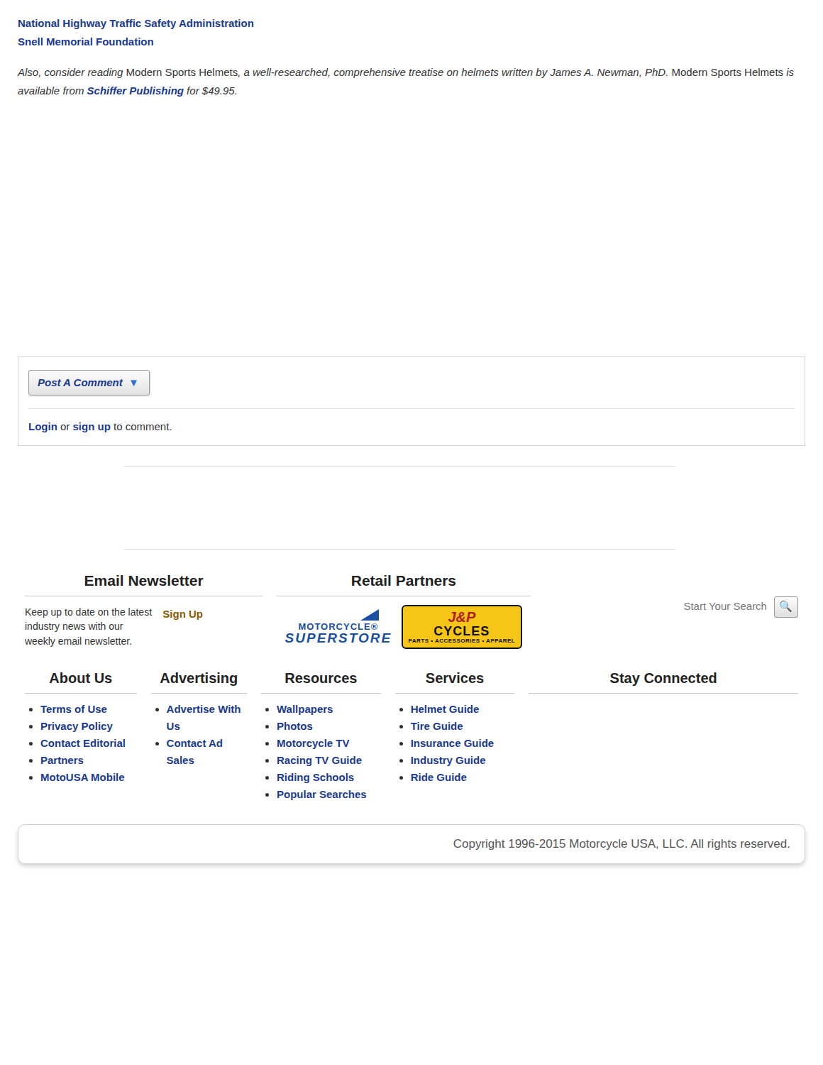National Highway Traffic Safety Administration Snell Memorial Foundation
Also, consider reading Modern Sports Helmets, a well-researched, comprehensive treatise on helmets written by James A. Newman, PhD. Modern Sports Helmets is available from Schiffer Publishing for $49.95.
Post A Comment ▼
Login or sign up to comment.
Email Newsletter
Keep up to date on the latest industry news with our weekly email newsletter.
Sign Up
Retail Partners
MOTORCYCLE®
SUPERSTORE
J&P
CYCLES
PARTS • ACCESSORIES • APPAREL
Start Your Search
🔍
About Us
Terms of Use
Privacy Policy
Contact Editorial
Partners
MotoUSA Mobile
Advertising
Advertise With Us
Contact Ad Sales
Resources
Wallpapers
Photos
Motorcycle TV
Racing TV Guide
Riding Schools
Popular Searches
Services
Helmet Guide
Tire Guide
Insurance Guide
Industry Guide
Ride Guide
Stay Connected
Copyright 1996-2015 Motorcycle USA, LLC. All rights reserved.